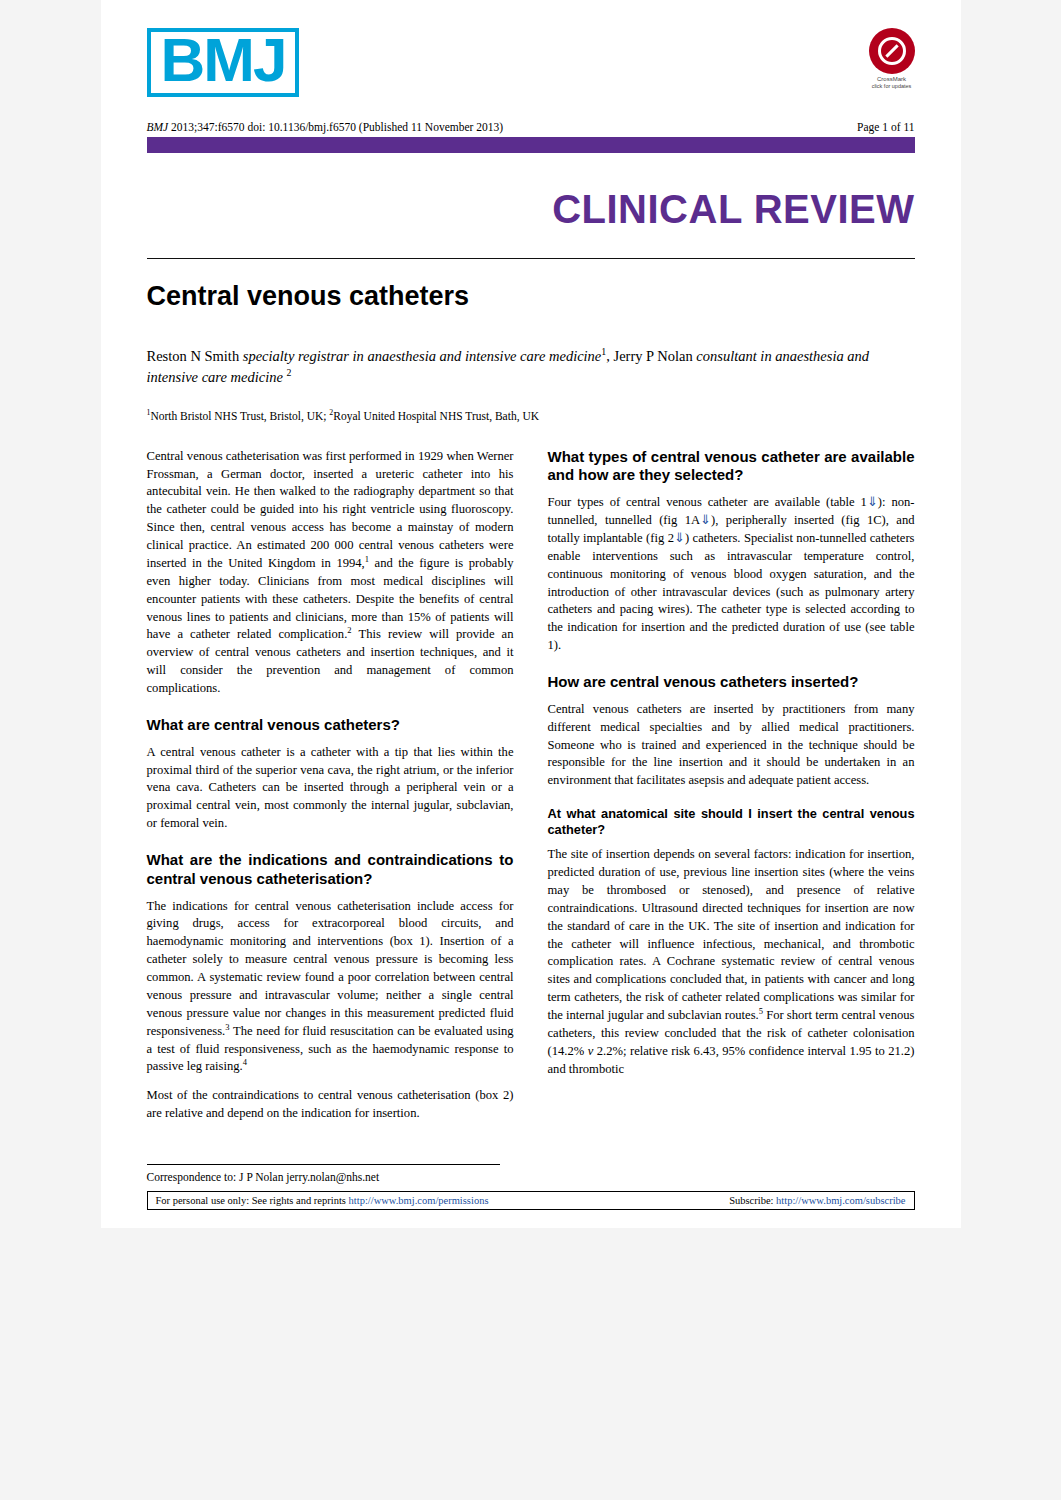BMJ
CrossMark
click for updates
BMJ 2013;347:f6570 doi: 10.1136/bmj.f6570 (Published 11 November 2013)
Page 1 of 11
CLINICAL REVIEW
Central venous catheters
Reston N Smith specialty registrar in anaesthesia and intensive care medicine1, Jerry P Nolan consultant in anaesthesia and intensive care medicine 2
1North Bristol NHS Trust, Bristol, UK; 2Royal United Hospital NHS Trust, Bath, UK
Central venous catheterisation was first performed in 1929 when Werner Frossman, a German doctor, inserted a ureteric catheter into his antecubital vein. He then walked to the radiography department so that the catheter could be guided into his right ventricle using fluoroscopy. Since then, central venous access has become a mainstay of modern clinical practice. An estimated 200 000 central venous catheters were inserted in the United Kingdom in 1994,1 and the figure is probably even higher today. Clinicians from most medical disciplines will encounter patients with these catheters. Despite the benefits of central venous lines to patients and clinicians, more than 15% of patients will have a catheter related complication.2 This review will provide an overview of central venous catheters and insertion techniques, and it will consider the prevention and management of common complications.
What are central venous catheters?
A central venous catheter is a catheter with a tip that lies within the proximal third of the superior vena cava, the right atrium, or the inferior vena cava. Catheters can be inserted through a peripheral vein or a proximal central vein, most commonly the internal jugular, subclavian, or femoral vein.
What are the indications and contraindications to central venous catheterisation?
The indications for central venous catheterisation include access for giving drugs, access for extracorporeal blood circuits, and haemodynamic monitoring and interventions (box 1). Insertion of a catheter solely to measure central venous pressure is becoming less common. A systematic review found a poor correlation between central venous pressure and intravascular volume; neither a single central venous pressure value nor changes in this measurement predicted fluid responsiveness.3 The need for fluid resuscitation can be evaluated using a test of fluid responsiveness, such as the haemodynamic response to passive leg raising.4
Most of the contraindications to central venous catheterisation (box 2) are relative and depend on the indication for insertion.
What types of central venous catheter are available and how are they selected?
Four types of central venous catheter are available (table 1⇓): non-tunnelled, tunnelled (fig 1A⇓), peripherally inserted (fig 1C), and totally implantable (fig 2⇓) catheters. Specialist non-tunnelled catheters enable interventions such as intravascular temperature control, continuous monitoring of venous blood oxygen saturation, and the introduction of other intravascular devices (such as pulmonary artery catheters and pacing wires). The catheter type is selected according to the indication for insertion and the predicted duration of use (see table 1).
How are central venous catheters inserted?
Central venous catheters are inserted by practitioners from many different medical specialties and by allied medical practitioners. Someone who is trained and experienced in the technique should be responsible for the line insertion and it should be undertaken in an environment that facilitates asepsis and adequate patient access.
At what anatomical site should I insert the central venous catheter?
The site of insertion depends on several factors: indication for insertion, predicted duration of use, previous line insertion sites (where the veins may be thrombosed or stenosed), and presence of relative contraindications. Ultrasound directed techniques for insertion are now the standard of care in the UK. The site of insertion and indication for the catheter will influence infectious, mechanical, and thrombotic complication rates. A Cochrane systematic review of central venous sites and complications concluded that, in patients with cancer and long term catheters, the risk of catheter related complications was similar for the internal jugular and subclavian routes.5 For short term central venous catheters, this review concluded that the risk of catheter colonisation (14.2% v 2.2%; relative risk 6.43, 95% confidence interval 1.95 to 21.2) and thrombotic
Correspondence to: J P Nolan jerry.nolan@nhs.net
For personal use only: See rights and reprints http://www.bmj.com/permissions Subscribe: http://www.bmj.com/subscribe